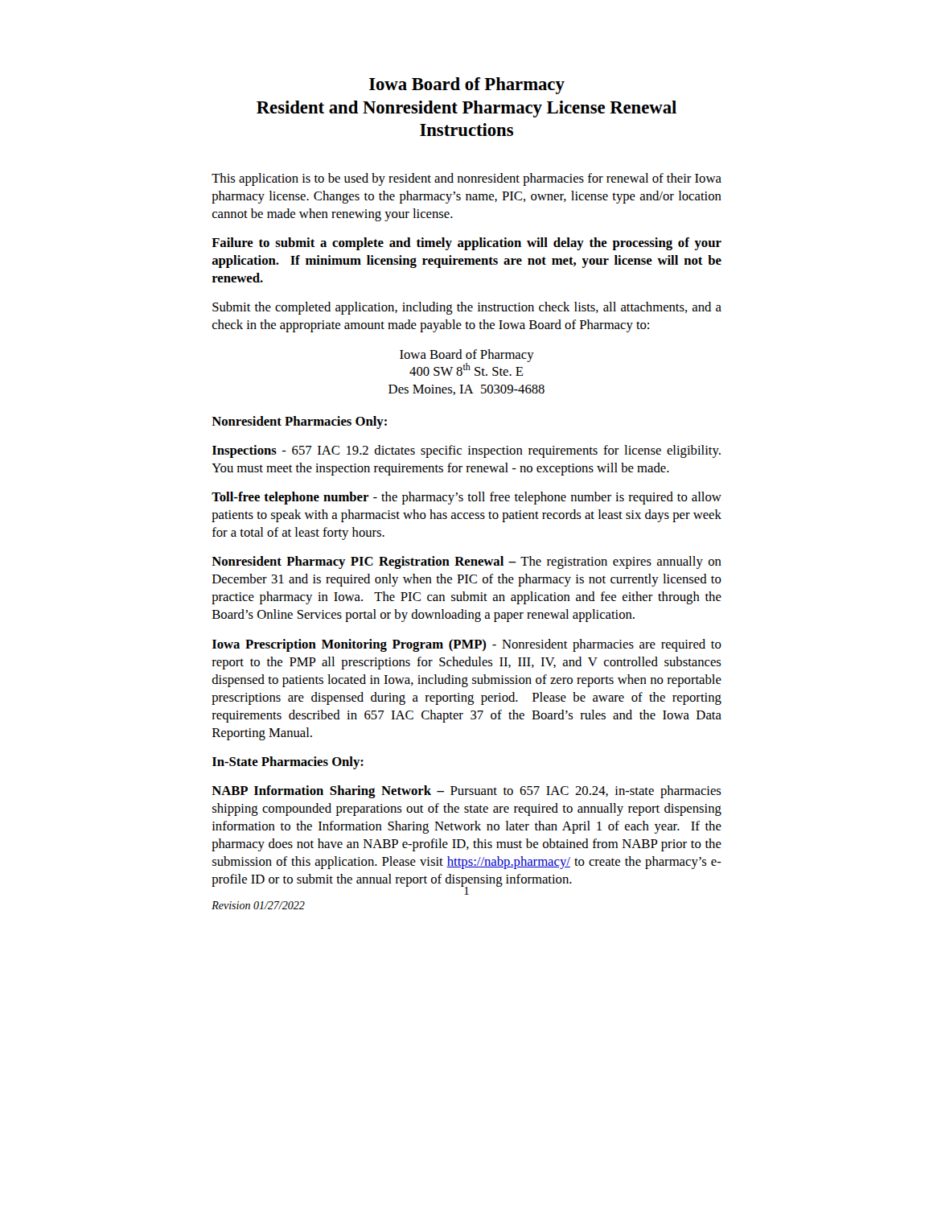Iowa Board of Pharmacy Resident and Nonresident Pharmacy License Renewal Instructions
This application is to be used by resident and nonresident pharmacies for renewal of their Iowa pharmacy license. Changes to the pharmacy’s name, PIC, owner, license type and/or location cannot be made when renewing your license.
Failure to submit a complete and timely application will delay the processing of your application. If minimum licensing requirements are not met, your license will not be renewed.
Submit the completed application, including the instruction check lists, all attachments, and a check in the appropriate amount made payable to the Iowa Board of Pharmacy to:
Iowa Board of Pharmacy
400 SW 8th St. Ste. E
Des Moines, IA 50309-4688
Nonresident Pharmacies Only:
Inspections - 657 IAC 19.2 dictates specific inspection requirements for license eligibility. You must meet the inspection requirements for renewal - no exceptions will be made.
Toll-free telephone number - the pharmacy’s toll free telephone number is required to allow patients to speak with a pharmacist who has access to patient records at least six days per week for a total of at least forty hours.
Nonresident Pharmacy PIC Registration Renewal – The registration expires annually on December 31 and is required only when the PIC of the pharmacy is not currently licensed to practice pharmacy in Iowa. The PIC can submit an application and fee either through the Board’s Online Services portal or by downloading a paper renewal application.
Iowa Prescription Monitoring Program (PMP) - Nonresident pharmacies are required to report to the PMP all prescriptions for Schedules II, III, IV, and V controlled substances dispensed to patients located in Iowa, including submission of zero reports when no reportable prescriptions are dispensed during a reporting period. Please be aware of the reporting requirements described in 657 IAC Chapter 37 of the Board’s rules and the Iowa Data Reporting Manual.
In-State Pharmacies Only:
NABP Information Sharing Network – Pursuant to 657 IAC 20.24, in-state pharmacies shipping compounded preparations out of the state are required to annually report dispensing information to the Information Sharing Network no later than April 1 of each year. If the pharmacy does not have an NABP e-profile ID, this must be obtained from NABP prior to the submission of this application. Please visit https://nabp.pharmacy/ to create the pharmacy’s e-profile ID or to submit the annual report of dispensing information.
1
Revision 01/27/2022